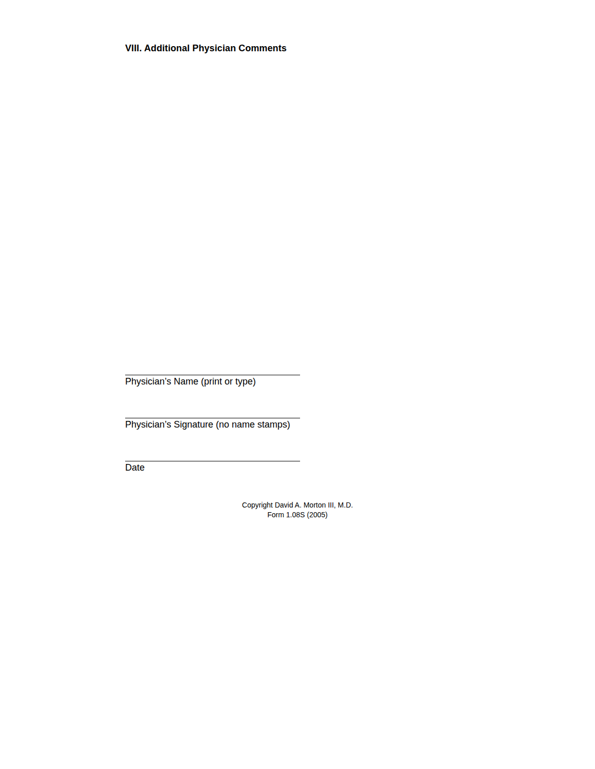VIII. Additional Physician Comments
Physician’s Name (print or type)
Physician’s Signature (no name stamps)
Date
Copyright David A. Morton III, M.D.
Form 1.08S (2005)